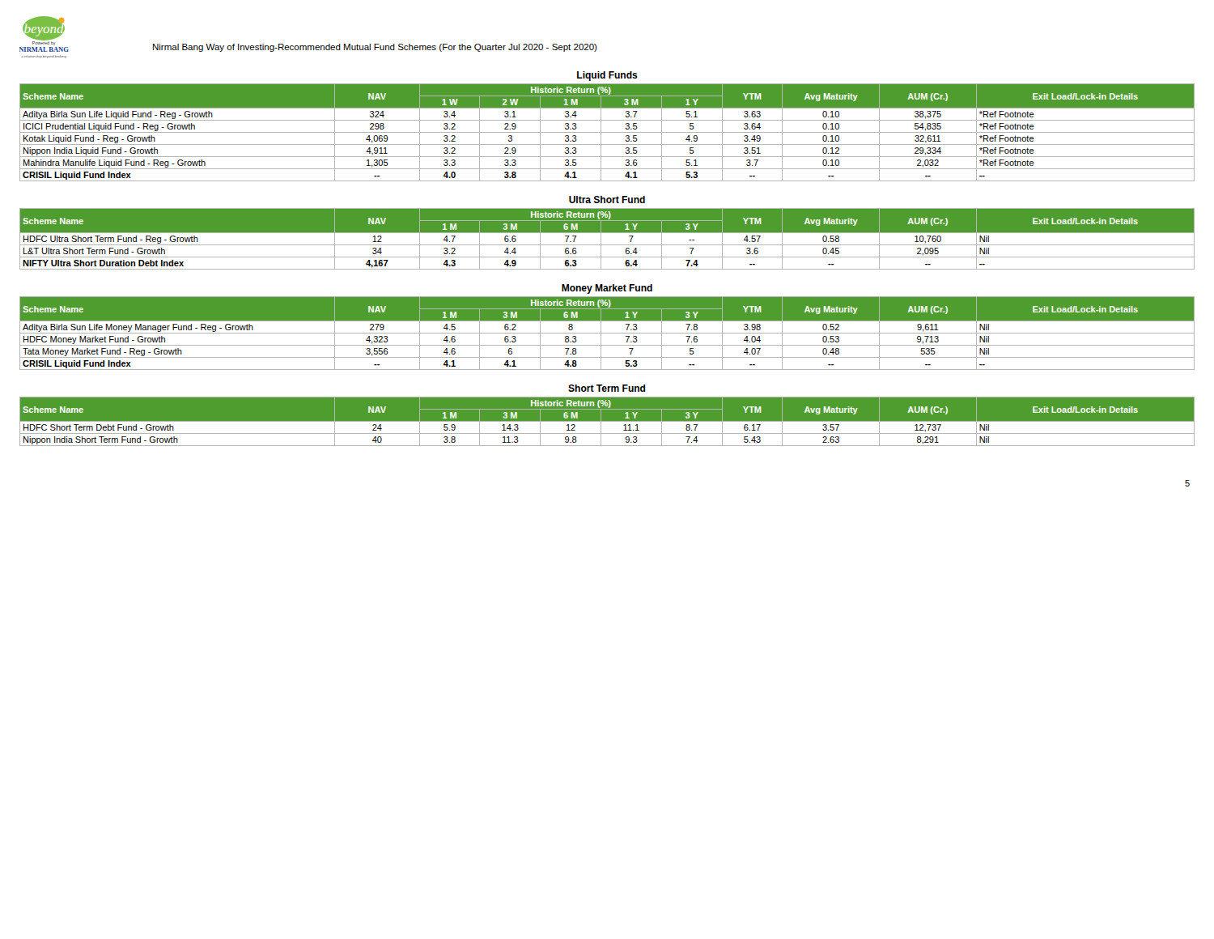beyond Powered by NIRMAL BANG a relationship beyond broking
Nirmal Bang Way of Investing-Recommended Mutual Fund Schemes (For the Quarter Jul 2020 - Sept 2020)
Liquid Funds
| Scheme Name | NAV | Historic Return (%) | YTM | Avg Maturity | AUM (Cr.) | Exit Load/Lock-in Details |
| --- | --- | --- | --- | --- | --- | --- |
| 1 W | 2 W | 1 M | 3 M | 1 Y |
| Aditya Birla Sun Life Liquid Fund - Reg - Growth | 324 | 3.4 | 3.1 | 3.4 | 3.7 | 5.1 | 3.63 | 0.10 | 38,375 | *Ref Footnote |
| ICICI Prudential Liquid Fund - Reg - Growth | 298 | 3.2 | 2.9 | 3.3 | 3.5 | 5 | 3.64 | 0.10 | 54,835 | *Ref Footnote |
| Kotak Liquid Fund - Reg - Growth | 4,069 | 3.2 | 3 | 3.3 | 3.5 | 4.9 | 3.49 | 0.10 | 32,611 | *Ref Footnote |
| Nippon India Liquid Fund - Growth | 4,911 | 3.2 | 2.9 | 3.3 | 3.5 | 5 | 3.51 | 0.12 | 29,334 | *Ref Footnote |
| Mahindra Manulife Liquid Fund - Reg - Growth | 1,305 | 3.3 | 3.3 | 3.5 | 3.6 | 5.1 | 3.7 | 0.10 | 2,032 | *Ref Footnote |
| CRISIL Liquid Fund Index | -- | 4.0 | 3.8 | 4.1 | 4.1 | 5.3 | -- | -- | -- | -- |
Ultra Short Fund
| Scheme Name | NAV | Historic Return (%) | YTM | Avg Maturity | AUM (Cr.) | Exit Load/Lock-in Details |
| --- | --- | --- | --- | --- | --- | --- |
| 1 M | 3 M | 6 M | 1 Y | 3 Y |
| HDFC Ultra Short Term Fund - Reg - Growth | 12 | 4.7 | 6.6 | 7.7 | 7 | -- | 4.57 | 0.58 | 10,760 | Nil |
| L&T Ultra Short Term Fund - Growth | 34 | 3.2 | 4.4 | 6.6 | 6.4 | 7 | 3.6 | 0.45 | 2,095 | Nil |
| NIFTY Ultra Short Duration Debt Index | 4,167 | 4.3 | 4.9 | 6.3 | 6.4 | 7.4 | -- | -- | -- | -- |
Money Market Fund
| Scheme Name | NAV | Historic Return (%) | YTM | Avg Maturity | AUM (Cr.) | Exit Load/Lock-in Details |
| --- | --- | --- | --- | --- | --- | --- |
| 1 M | 3 M | 6 M | 1 Y | 3 Y |
| Aditya Birla Sun Life Money Manager Fund - Reg - Growth | 279 | 4.5 | 6.2 | 8 | 7.3 | 7.8 | 3.98 | 0.52 | 9,611 | Nil |
| HDFC Money Market Fund - Growth | 4,323 | 4.6 | 6.3 | 8.3 | 7.3 | 7.6 | 4.04 | 0.53 | 9,713 | Nil |
| Tata Money Market Fund - Reg - Growth | 3,556 | 4.6 | 6 | 7.8 | 7 | 5 | 4.07 | 0.48 | 535 | Nil |
| CRISIL Liquid Fund Index | -- | 4.1 | 4.1 | 4.8 | 5.3 | -- | -- | -- | -- | -- |
Short Term Fund
| Scheme Name | NAV | Historic Return (%) | YTM | Avg Maturity | AUM (Cr.) | Exit Load/Lock-in Details |
| --- | --- | --- | --- | --- | --- | --- |
| 1 M | 3 M | 6 M | 1 Y | 3 Y |
| HDFC Short Term Debt Fund - Growth | 24 | 5.9 | 14.3 | 12 | 11.1 | 8.7 | 6.17 | 3.57 | 12,737 | Nil |
| Nippon India Short Term Fund - Growth | 40 | 3.8 | 11.3 | 9.8 | 9.3 | 7.4 | 5.43 | 2.63 | 8,291 | Nil |
5